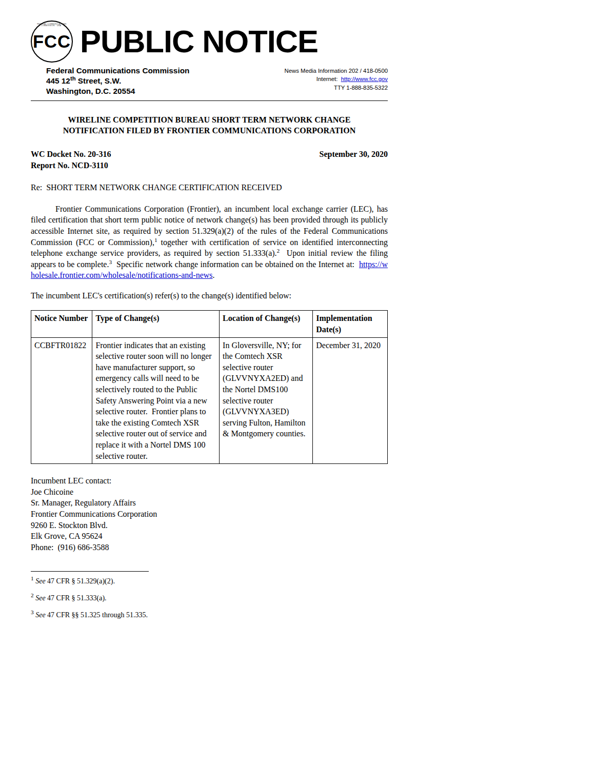FCC
PUBLIC NOTICE
Federal Communications Commission
445 12th Street, S.W.
Washington, D.C. 20554
News Media Information 202 / 418-0500
Internet: http://www.fcc.gov
TTY 1-888-835-5322
Wireline Competition Bureau Short Term Network Change Notification Filed by Frontier Communications Corporation
WC Docket No. 20-316 September 30, 2020
Report No. NCD-3110
Re: SHORT TERM NETWORK CHANGE CERTIFICATION RECEIVED
Frontier Communications Corporation (Frontier), an incumbent local exchange carrier (LEC), has filed certification that short term public notice of network change(s) has been provided through its publicly accessible Internet site, as required by section 51.329(a)(2) of the rules of the Federal Communications Commission (FCC or Commission),1 together with certification of service on identified interconnecting telephone exchange service providers, as required by section 51.333(a).2 Upon initial review the filing appears to be complete.3 Specific network change information can be obtained on the Internet at: https://wholesale.frontier.com/wholesale/notifications-and-news.
The incumbent LEC's certification(s) refer(s) to the change(s) identified below:
| Notice Number | Type of Change(s) | Location of Change(s) | Implementation Date(s) |
| --- | --- | --- | --- |
| CCBFTR01822 | Frontier indicates that an existing selective router soon will no longer have manufacturer support, so emergency calls will need to be selectively routed to the Public Safety Answering Point via a new selective router. Frontier plans to take the existing Comtech XSR selective router out of service and replace it with a Nortel DMS 100 selective router. | In Gloversville, NY; for the Comtech XSR selective router (GLVVNYXA2ED) and the Nortel DMS100 selective router (GLVVNYXA3ED) serving Fulton, Hamilton & Montgomery counties. | December 31, 2020 |
Incumbent LEC contact:
Joe Chicoine
Sr. Manager, Regulatory Affairs
Frontier Communications Corporation
9260 E. Stockton Blvd.
Elk Grove, CA 95624
Phone: (916) 686-3588
1 See 47 CFR § 51.329(a)(2).
2 See 47 CFR § 51.333(a).
3 See 47 CFR §§ 51.325 through 51.335.